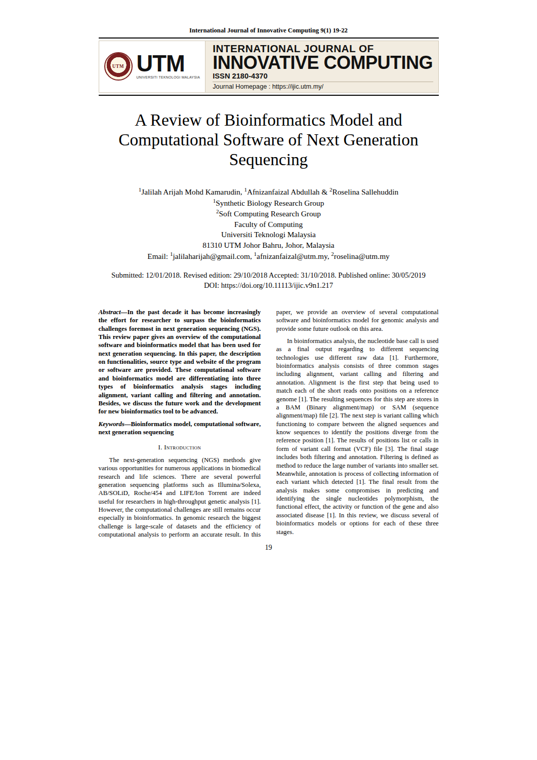International Journal of Innovative Computing 9(1) 19-22
UTM
UNIVERSITI TEKNOLOGI MALAYSIA
INTERNATIONAL JOURNAL OF
INNOVATIVE COMPUTING
ISSN 2180-4370
Journal Homepage : https://ijic.utm.my/
A Review of Bioinformatics Model and
Computational Software of Next Generation
Sequencing
1Jalilah Arijah Mohd Kamarudin, 1Afnizanfaizal Abdullah & 2Roselina Sallehuddin
1Synthetic Biology Research Group
2Soft Computing Research Group
Faculty of Computing
Universiti Teknologi Malaysia
81310 UTM Johor Bahru, Johor, Malaysia
Email: 1jalilaharijah@gmail.com, 1afnizanfaizal@utm.my, 2roselina@utm.my
Submitted: 12/01/2018. Revised edition: 29/10/2018 Accepted: 31/10/2018. Published online: 30/05/2019
DOI: https://doi.org/10.11113/ijic.v9n1.217
Abstract—In the past decade it has become increasingly the effort for researcher to surpass the bioinformatics challenges foremost in next generation sequencing (NGS). This review paper gives an overview of the computational software and bioinformatics model that has been used for next generation sequencing. In this paper, the description on functionalities, source type and website of the program or software are provided. These computational software and bioinformatics model are differentiating into three types of bioinformatics analysis stages including alignment, variant calling and filtering and annotation. Besides, we discuss the future work and the development for new bioinformatics tool to be advanced.
Keywords—Bioinformatics model, computational software, next generation sequencing
I. Introduction
The next-generation sequencing (NGS) methods give various opportunities for numerous applications in biomedical research and life sciences. There are several powerful generation sequencing platforms such as Illumina/Solexa, AB/SOLiD, Roche/454 and LIFE/Ion Torrent are indeed useful for researchers in high-throughput genetic analysis [1]. However, the computational challenges are still remains occur especially in bioinformatics. In genomic research the biggest challenge is large-scale of datasets and the efficiency of computational analysis to perform an accurate result. In this paper, we provide an overview of several computational software and bioinformatics model for genomic analysis and provide some future outlook on this area.
In bioinformatics analysis, the nucleotide base call is used as a final output regarding to different sequencing technologies use different raw data [1]. Furthermore, bioinformatics analysis consists of three common stages including alignment, variant calling and filtering and annotation. Alignment is the first step that being used to match each of the short reads onto positions on a reference genome [1]. The resulting sequences for this step are stores in a BAM (Binary alignment/map) or SAM (sequence alignment/map) file [2]. The next step is variant calling which functioning to compare between the aligned sequences and know sequences to identify the positions diverge from the reference position [1]. The results of positions list or calls in form of variant call format (VCF) file [3]. The final stage includes both filtering and annotation. Filtering is defined as method to reduce the large number of variants into smaller set. Meanwhile, annotation is process of collecting information of each variant which detected [1]. The final result from the analysis makes some compromises in predicting and identifying the single nucleotides polymorphism, the functional effect, the activity or function of the gene and also associated disease [1]. In this review, we discuss several of bioinformatics models or options for each of these three stages.
19